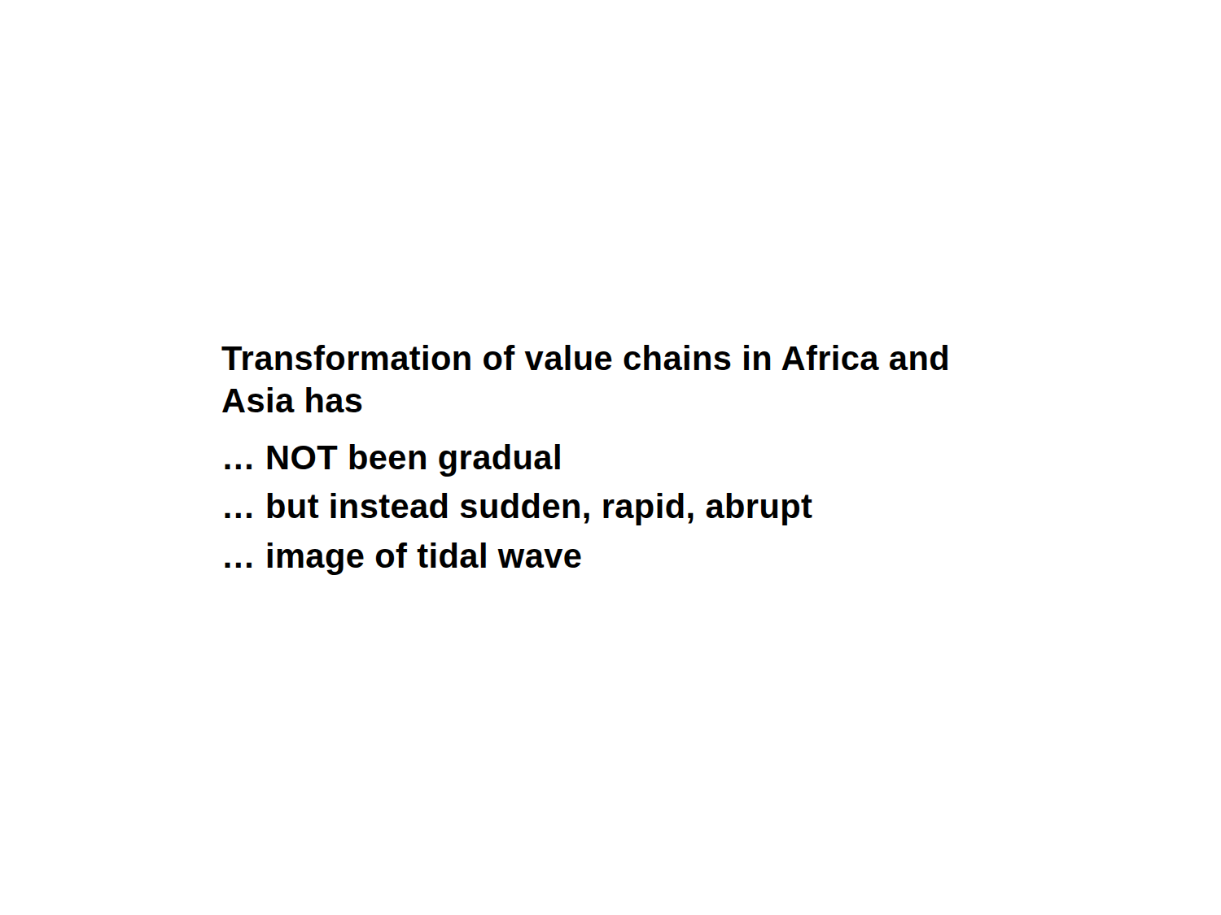Transformation of value chains in Africa and Asia has
… NOT been gradual
… but instead sudden, rapid, abrupt
… image of tidal wave